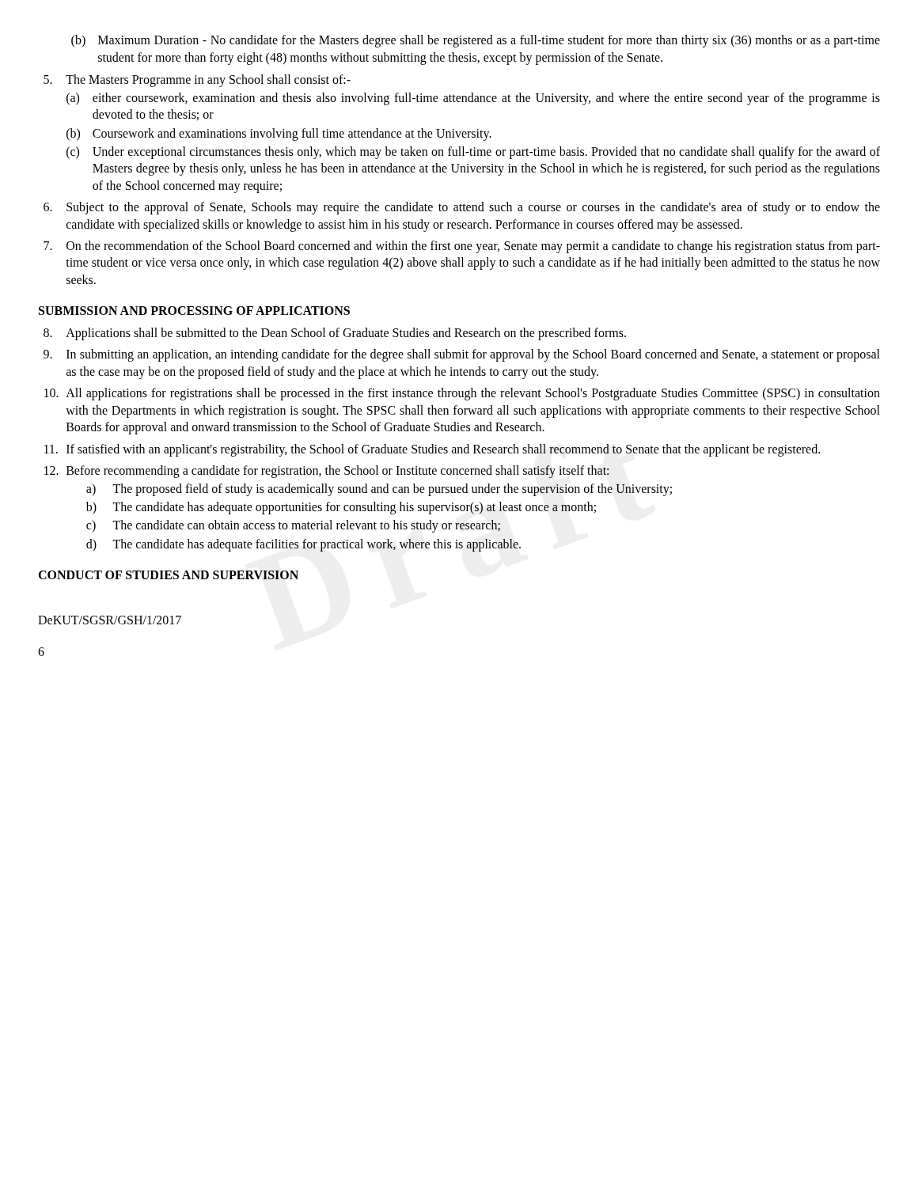Draft
(b) Maximum Duration - No candidate for the Masters degree shall be registered as a full-time student for more than thirty six (36) months or as a part-time student for more than forty eight (48) months without submitting the thesis, except by permission of the Senate.
5. The Masters Programme in any School shall consist of:-
(a) either coursework, examination and thesis also involving full-time attendance at the University, and where the entire second year of the programme is devoted to the thesis; or
(b) Coursework and examinations involving full time attendance at the University.
(c) Under exceptional circumstances thesis only, which may be taken on full-time or part-time basis. Provided that no candidate shall qualify for the award of Masters degree by thesis only, unless he has been in attendance at the University in the School in which he is registered, for such period as the regulations of the School concerned may require;
6. Subject to the approval of Senate, Schools may require the candidate to attend such a course or courses in the candidate's area of study or to endow the candidate with specialized skills or knowledge to assist him in his study or research. Performance in courses offered may be assessed.
7. On the recommendation of the School Board concerned and within the first one year, Senate may permit a candidate to change his registration status from part-time student or vice versa once only, in which case regulation 4(2) above shall apply to such a candidate as if he had initially been admitted to the status he now seeks.
SUBMISSION AND PROCESSING OF APPLICATIONS
8. Applications shall be submitted to the Dean School of Graduate Studies and Research on the prescribed forms.
9. In submitting an application, an intending candidate for the degree shall submit for approval by the School Board concerned and Senate, a statement or proposal as the case may be on the proposed field of study and the place at which he intends to carry out the study.
10. All applications for registrations shall be processed in the first instance through the relevant School's Postgraduate Studies Committee (SPSC) in consultation with the Departments in which registration is sought. The SPSC shall then forward all such applications with appropriate comments to their respective School Boards for approval and onward transmission to the School of Graduate Studies and Research.
11. If satisfied with an applicant's registrability, the School of Graduate Studies and Research shall recommend to Senate that the applicant be registered.
12. Before recommending a candidate for registration, the School or Institute concerned shall satisfy itself that:
a) The proposed field of study is academically sound and can be pursued under the supervision of the University;
b) The candidate has adequate opportunities for consulting his supervisor(s) at least once a month;
c) The candidate can obtain access to material relevant to his study or research;
d) The candidate has adequate facilities for practical work, where this is applicable.
CONDUCT OF STUDIES AND SUPERVISION
DeKUT/SGSR/GSH/1/2017
6